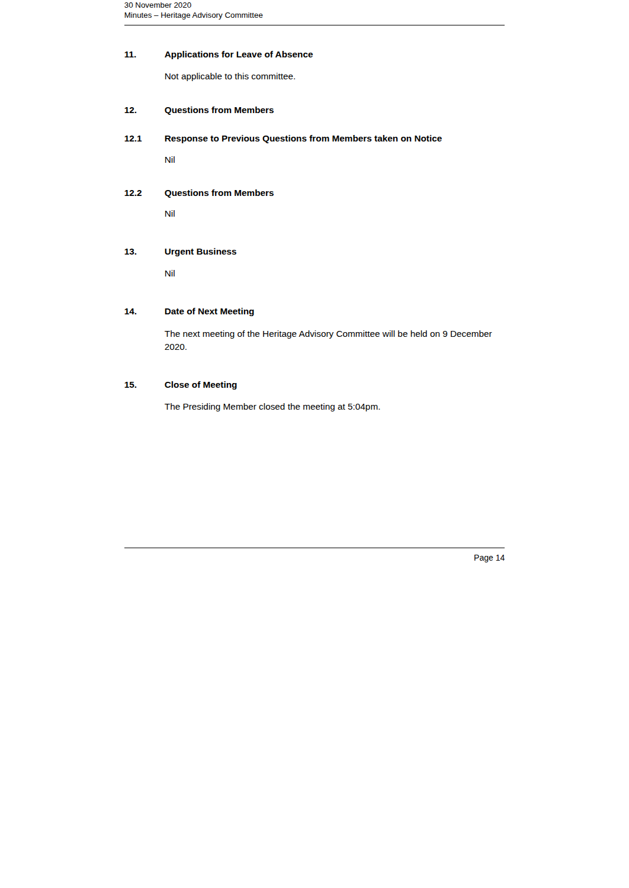30 November 2020
Minutes – Heritage Advisory Committee
11.
Applications for Leave of Absence
Not applicable to this committee.
12.
Questions from Members
12.1
Response to Previous Questions from Members taken on Notice
Nil
12.2
Questions from Members
Nil
13.
Urgent Business
Nil
14.
Date of Next Meeting
The next meeting of the Heritage Advisory Committee will be held on 9 December 2020.
15.
Close of Meeting
The Presiding Member closed the meeting at 5:04pm.
Page 14